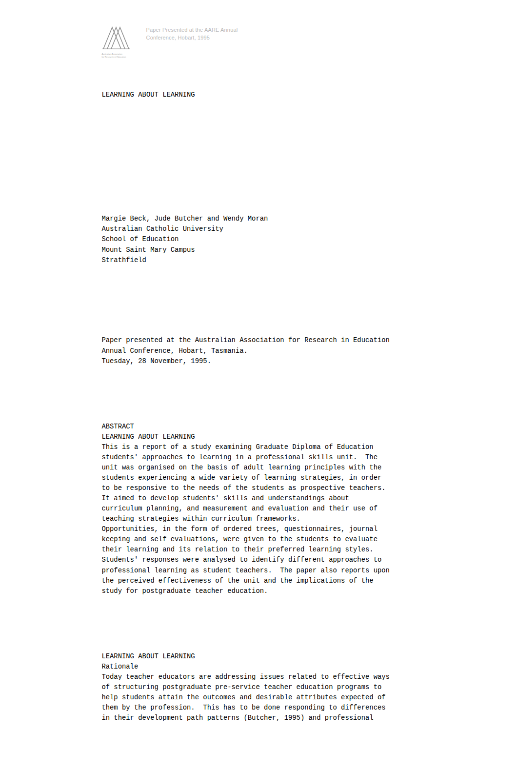Australian Association
for Research in Education
Paper Presented at the AARE Annual
Conference, Hobart, 1995
LEARNING ABOUT LEARNING
Margie Beck, Jude Butcher and Wendy Moran Australian Catholic University School of Education Mount Saint Mary Campus Strathfield
Paper presented at the Australian Association for Research in Education Annual Conference, Hobart, Tasmania. Tuesday, 28 November, 1995.
ABSTRACT LEARNING ABOUT LEARNING This is a report of a study examining Graduate Diploma of Education students' approaches to learning in a professional skills unit. The unit was organised on the basis of adult learning principles with the students experiencing a wide variety of learning strategies, in order to be responsive to the needs of the students as prospective teachers. It aimed to develop students' skills and understandings about curriculum planning, and measurement and evaluation and their use of teaching strategies within curriculum frameworks. Opportunities, in the form of ordered trees, questionnaires, journal keeping and self evaluations, were given to the students to evaluate their learning and its relation to their preferred learning styles. Students' responses were analysed to identify different approaches to professional learning as student teachers. The paper also reports upon the perceived effectiveness of the unit and the implications of the study for postgraduate teacher education.
LEARNING ABOUT LEARNING Rationale Today teacher educators are addressing issues related to effective ways of structuring postgraduate pre-service teacher education programs to help students attain the outcomes and desirable attributes expected of them by the profession. This has to be done responding to differences in their development path patterns (Butcher, 1995) and professional